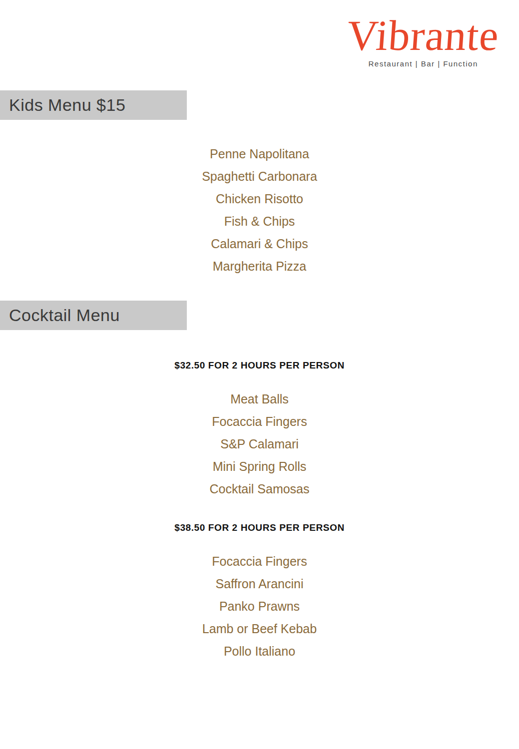Vibrante Restaurant | Bar | Function
Kids Menu $15
Penne Napolitana
Spaghetti Carbonara
Chicken Risotto
Fish & Chips
Calamari & Chips
Margherita Pizza
Cocktail Menu
$32.50 for 2 hours per person
Meat Balls
Focaccia Fingers
S&P Calamari
Mini Spring Rolls
Cocktail Samosas
$38.50 for 2 hours per person
Focaccia Fingers
Saffron Arancini
Panko Prawns
Lamb or Beef Kebab
Pollo Italiano